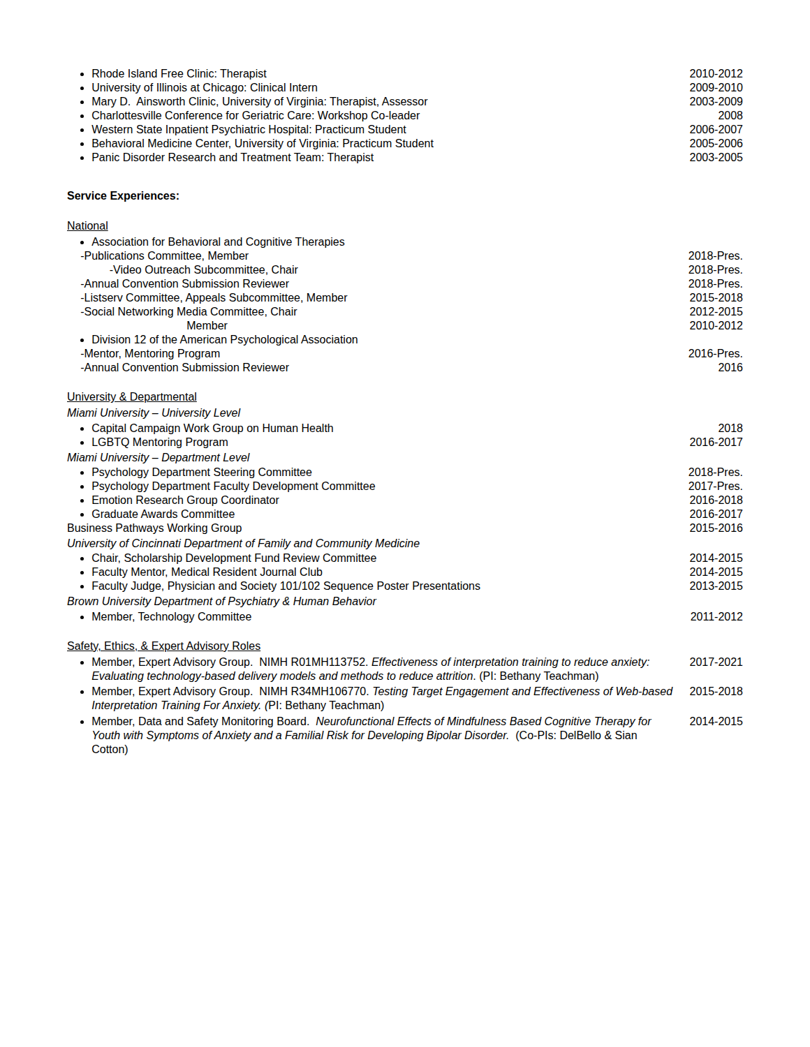Rhode Island Free Clinic: Therapist 2010-2012
University of Illinois at Chicago: Clinical Intern 2009-2010
Mary D. Ainsworth Clinic, University of Virginia: Therapist, Assessor 2003-2009
Charlottesville Conference for Geriatric Care: Workshop Co-leader 2008
Western State Inpatient Psychiatric Hospital: Practicum Student 2006-2007
Behavioral Medicine Center, University of Virginia: Practicum Student 2005-2006
Panic Disorder Research and Treatment Team: Therapist 2003-2005
Service Experiences:
National
Association for Behavioral and Cognitive Therapies
-Publications Committee, Member 2018-Pres.
-Video Outreach Subcommittee, Chair 2018-Pres.
-Annual Convention Submission Reviewer 2018-Pres.
-Listserv Committee, Appeals Subcommittee, Member 2015-2018
-Social Networking Media Committee, Chair 2012-2015
Member 2010-2012
Division 12 of the American Psychological Association
-Mentor, Mentoring Program 2016-Pres.
-Annual Convention Submission Reviewer 2016
University & Departmental
Miami University – University Level
Capital Campaign Work Group on Human Health 2018
LGBTQ Mentoring Program 2016-2017
Miami University – Department Level
Psychology Department Steering Committee 2018-Pres.
Psychology Department Faculty Development Committee 2017-Pres.
Emotion Research Group Coordinator 2016-2018
Graduate Awards Committee 2016-2017
Business Pathways Working Group 2015-2016
University of Cincinnati Department of Family and Community Medicine
Chair, Scholarship Development Fund Review Committee 2014-2015
Faculty Mentor, Medical Resident Journal Club 2014-2015
Faculty Judge, Physician and Society 101/102 Sequence Poster Presentations 2013-2015
Brown University Department of Psychiatry & Human Behavior
Member, Technology Committee 2011-2012
Safety, Ethics, & Expert Advisory Roles
Member, Expert Advisory Group. NIMH R01MH113752. Effectiveness of interpretation training to reduce anxiety: Evaluating technology-based delivery models and methods to reduce attrition. (PI: Bethany Teachman) 2017-2021
Member, Expert Advisory Group. NIMH R34MH106770. Testing Target Engagement and Effectiveness of Web-based Interpretation Training For Anxiety. (PI: Bethany Teachman) 2015-2018
Member, Data and Safety Monitoring Board. Neurofunctional Effects of Mindfulness Based Cognitive Therapy for Youth with Symptoms of Anxiety and a Familial Risk for Developing Bipolar Disorder. (Co-PIs: DelBello & Sian Cotton) 2014-2015